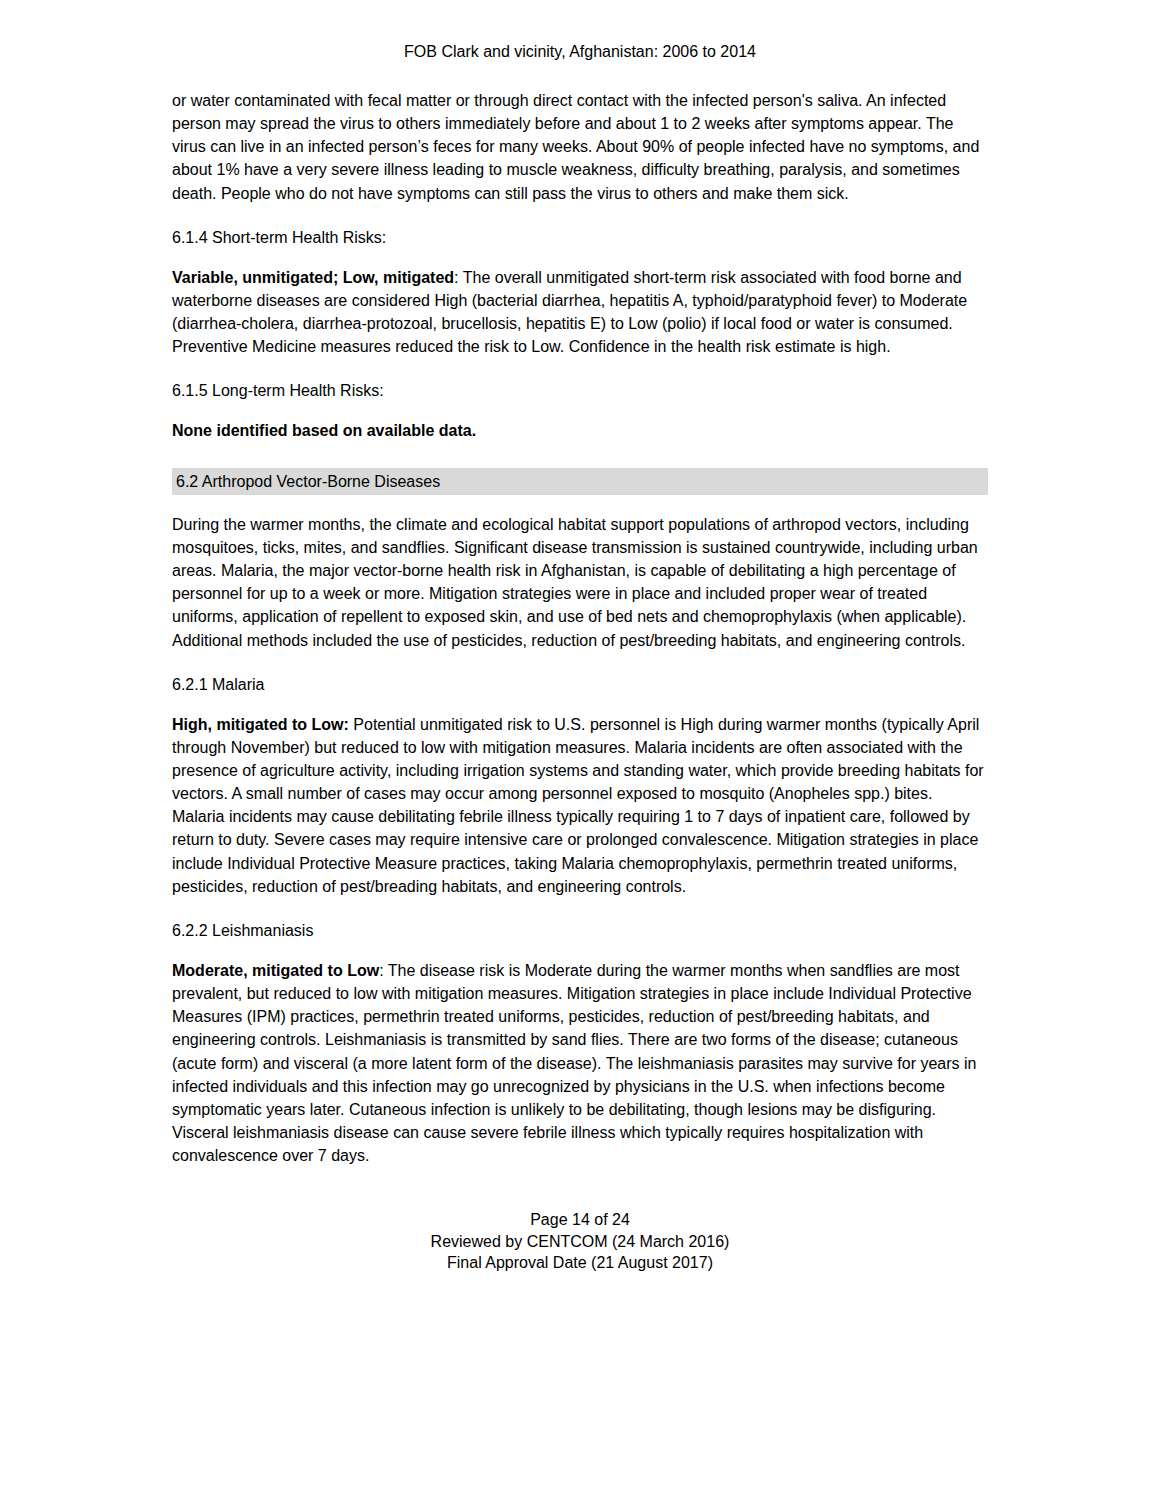FOB Clark and vicinity, Afghanistan: 2006 to 2014
or water contaminated with fecal matter or through direct contact with the infected person's saliva. An infected person may spread the virus to others immediately before and about 1 to 2 weeks after symptoms appear. The virus can live in an infected person’s feces for many weeks. About 90% of people infected have no symptoms, and about 1% have a very severe illness leading to muscle weakness, difficulty breathing, paralysis, and sometimes death. People who do not have symptoms can still pass the virus to others and make them sick.
6.1.4 Short-term Health Risks:
Variable, unmitigated; Low, mitigated: The overall unmitigated short-term risk associated with food borne and waterborne diseases are considered High (bacterial diarrhea, hepatitis A, typhoid/paratyphoid fever) to Moderate (diarrhea-cholera, diarrhea-protozoal, brucellosis, hepatitis E) to Low (polio) if local food or water is consumed. Preventive Medicine measures reduced the risk to Low. Confidence in the health risk estimate is high.
6.1.5 Long-term Health Risks:
None identified based on available data.
6.2 Arthropod Vector-Borne Diseases
During the warmer months, the climate and ecological habitat support populations of arthropod vectors, including mosquitoes, ticks, mites, and sandflies. Significant disease transmission is sustained countrywide, including urban areas. Malaria, the major vector-borne health risk in Afghanistan, is capable of debilitating a high percentage of personnel for up to a week or more. Mitigation strategies were in place and included proper wear of treated uniforms, application of repellent to exposed skin, and use of bed nets and chemoprophylaxis (when applicable). Additional methods included the use of pesticides, reduction of pest/breeding habitats, and engineering controls.
6.2.1 Malaria
High, mitigated to Low: Potential unmitigated risk to U.S. personnel is High during warmer months (typically April through November) but reduced to low with mitigation measures. Malaria incidents are often associated with the presence of agriculture activity, including irrigation systems and standing water, which provide breeding habitats for vectors. A small number of cases may occur among personnel exposed to mosquito (Anopheles spp.) bites. Malaria incidents may cause debilitating febrile illness typically requiring 1 to 7 days of inpatient care, followed by return to duty. Severe cases may require intensive care or prolonged convalescence. Mitigation strategies in place include Individual Protective Measure practices, taking Malaria chemoprophylaxis, permethrin treated uniforms, pesticides, reduction of pest/breading habitats, and engineering controls.
6.2.2 Leishmaniasis
Moderate, mitigated to Low: The disease risk is Moderate during the warmer months when sandflies are most prevalent, but reduced to low with mitigation measures. Mitigation strategies in place include Individual Protective Measures (IPM) practices, permethrin treated uniforms, pesticides, reduction of pest/breeding habitats, and engineering controls. Leishmaniasis is transmitted by sand flies. There are two forms of the disease; cutaneous (acute form) and visceral (a more latent form of the disease). The leishmaniasis parasites may survive for years in infected individuals and this infection may go unrecognized by physicians in the U.S. when infections become symptomatic years later. Cutaneous infection is unlikely to be debilitating, though lesions may be disfiguring. Visceral leishmaniasis disease can cause severe febrile illness which typically requires hospitalization with convalescence over 7 days.
Page 14 of 24
Reviewed by CENTCOM (24 March 2016)
Final Approval Date (21 August 2017)